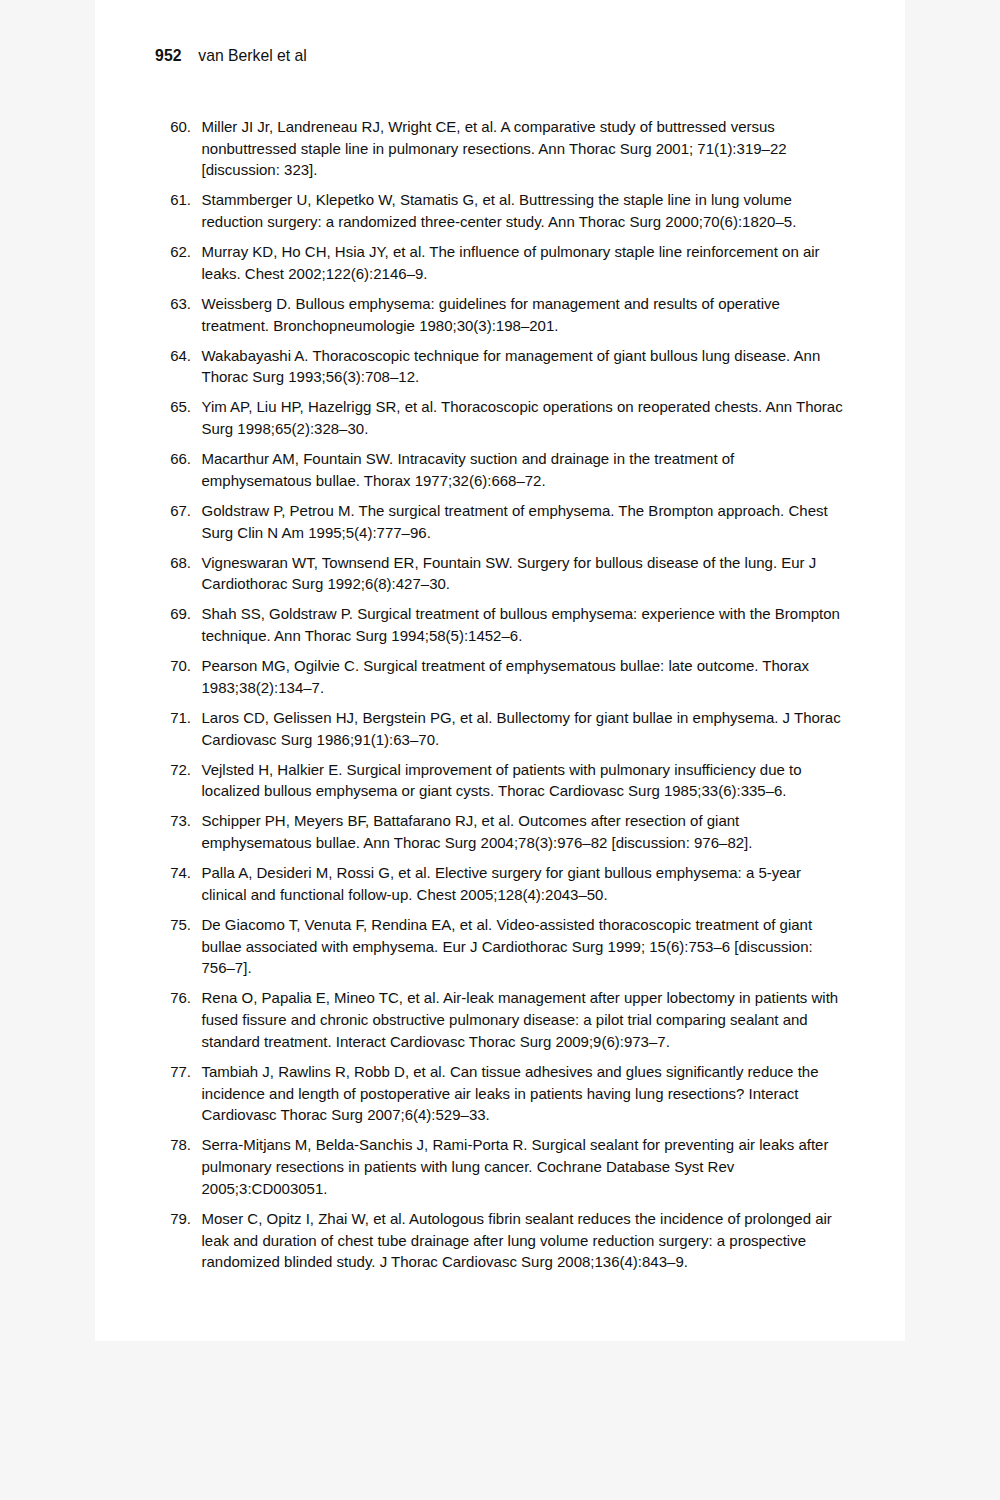952 van Berkel et al
Miller JI Jr, Landreneau RJ, Wright CE, et al. A comparative study of buttressed versus nonbuttressed staple line in pulmonary resections. Ann Thorac Surg 2001; 71(1):319–22 [discussion: 323].
Stammberger U, Klepetko W, Stamatis G, et al. Buttressing the staple line in lung volume reduction surgery: a randomized three-center study. Ann Thorac Surg 2000;70(6):1820–5.
Murray KD, Ho CH, Hsia JY, et al. The influence of pulmonary staple line reinforcement on air leaks. Chest 2002;122(6):2146–9.
Weissberg D. Bullous emphysema: guidelines for management and results of operative treatment. Bronchopneumologie 1980;30(3):198–201.
Wakabayashi A. Thoracoscopic technique for management of giant bullous lung disease. Ann Thorac Surg 1993;56(3):708–12.
Yim AP, Liu HP, Hazelrigg SR, et al. Thoracoscopic operations on reoperated chests. Ann Thorac Surg 1998;65(2):328–30.
Macarthur AM, Fountain SW. Intracavity suction and drainage in the treatment of emphysematous bullae. Thorax 1977;32(6):668–72.
Goldstraw P, Petrou M. The surgical treatment of emphysema. The Brompton approach. Chest Surg Clin N Am 1995;5(4):777–96.
Vigneswaran WT, Townsend ER, Fountain SW. Surgery for bullous disease of the lung. Eur J Cardiothorac Surg 1992;6(8):427–30.
Shah SS, Goldstraw P. Surgical treatment of bullous emphysema: experience with the Brompton technique. Ann Thorac Surg 1994;58(5):1452–6.
Pearson MG, Ogilvie C. Surgical treatment of emphysematous bullae: late outcome. Thorax 1983;38(2):134–7.
Laros CD, Gelissen HJ, Bergstein PG, et al. Bullectomy for giant bullae in emphysema. J Thorac Cardiovasc Surg 1986;91(1):63–70.
Vejlsted H, Halkier E. Surgical improvement of patients with pulmonary insufficiency due to localized bullous emphysema or giant cysts. Thorac Cardiovasc Surg 1985;33(6):335–6.
Schipper PH, Meyers BF, Battafarano RJ, et al. Outcomes after resection of giant emphysematous bullae. Ann Thorac Surg 2004;78(3):976–82 [discussion: 976–82].
Palla A, Desideri M, Rossi G, et al. Elective surgery for giant bullous emphysema: a 5-year clinical and functional follow-up. Chest 2005;128(4):2043–50.
De Giacomo T, Venuta F, Rendina EA, et al. Video-assisted thoracoscopic treatment of giant bullae associated with emphysema. Eur J Cardiothorac Surg 1999; 15(6):753–6 [discussion: 756–7].
Rena O, Papalia E, Mineo TC, et al. Air-leak management after upper lobectomy in patients with fused fissure and chronic obstructive pulmonary disease: a pilot trial comparing sealant and standard treatment. Interact Cardiovasc Thorac Surg 2009;9(6):973–7.
Tambiah J, Rawlins R, Robb D, et al. Can tissue adhesives and glues significantly reduce the incidence and length of postoperative air leaks in patients having lung resections? Interact Cardiovasc Thorac Surg 2007;6(4):529–33.
Serra-Mitjans M, Belda-Sanchis J, Rami-Porta R. Surgical sealant for preventing air leaks after pulmonary resections in patients with lung cancer. Cochrane Database Syst Rev 2005;3:CD003051.
Moser C, Opitz I, Zhai W, et al. Autologous fibrin sealant reduces the incidence of prolonged air leak and duration of chest tube drainage after lung volume reduction surgery: a prospective randomized blinded study. J Thorac Cardiovasc Surg 2008;136(4):843–9.